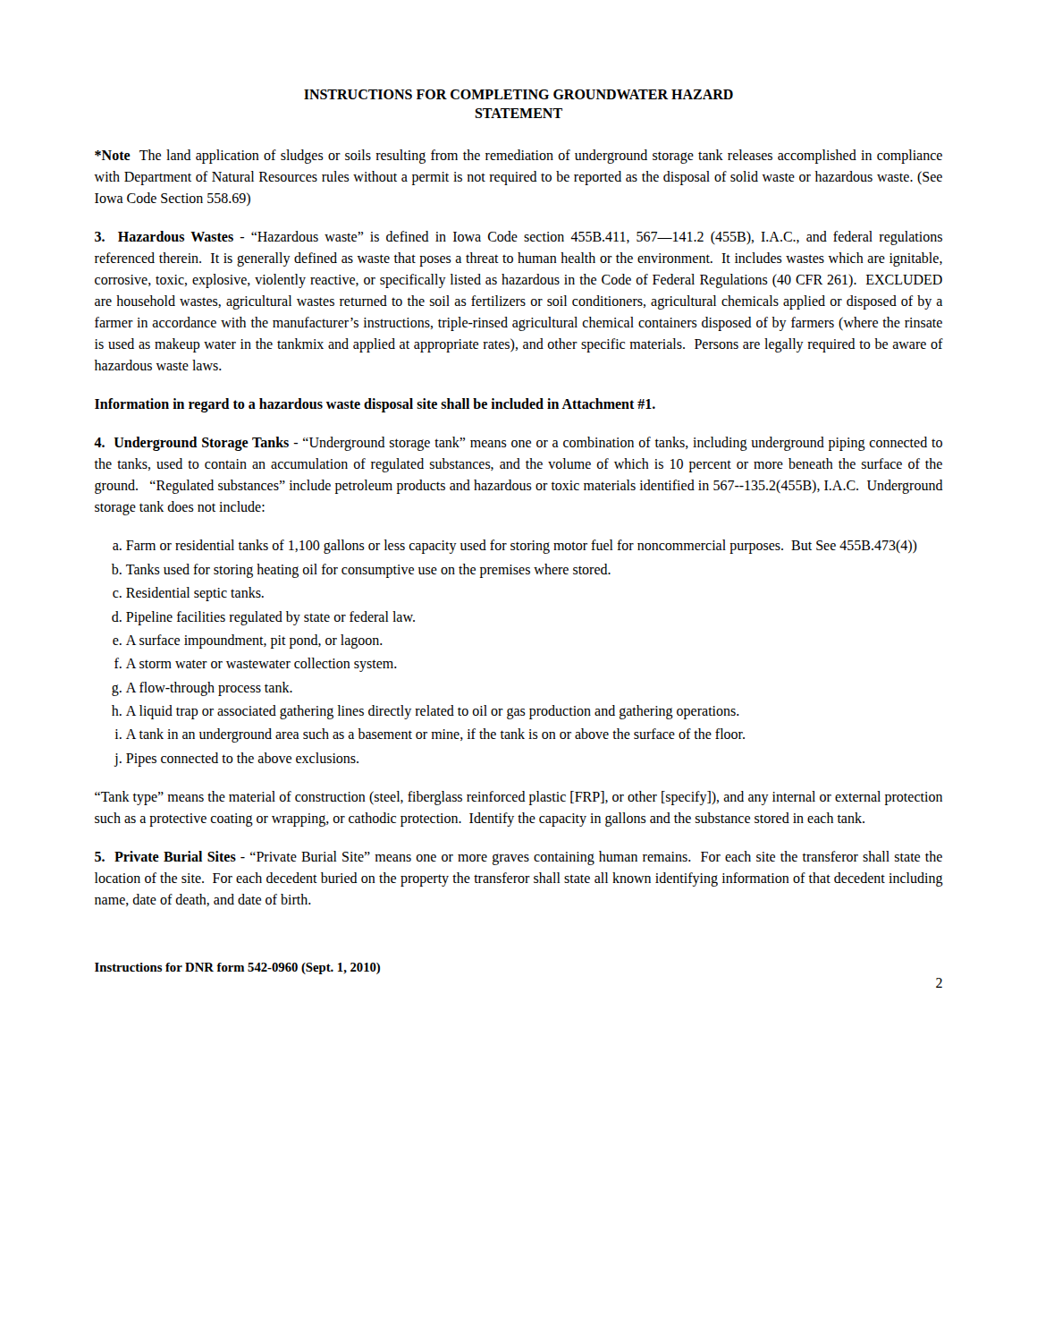INSTRUCTIONS FOR COMPLETING GROUNDWATER HAZARD
STATEMENT
*Note The land application of sludges or soils resulting from the remediation of underground storage tank releases accomplished in compliance with Department of Natural Resources rules without a permit is not required to be reported as the disposal of solid waste or hazardous waste. (See Iowa Code Section 558.69)
3. Hazardous Wastes - “Hazardous waste” is defined in Iowa Code section 455B.411, 567—141.2 (455B), I.A.C., and federal regulations referenced therein. It is generally defined as waste that poses a threat to human health or the environment. It includes wastes which are ignitable, corrosive, toxic, explosive, violently reactive, or specifically listed as hazardous in the Code of Federal Regulations (40 CFR 261). EXCLUDED are household wastes, agricultural wastes returned to the soil as fertilizers or soil conditioners, agricultural chemicals applied or disposed of by a farmer in accordance with the manufacturer’s instructions, triple-rinsed agricultural chemical containers disposed of by farmers (where the rinsate is used as makeup water in the tankmix and applied at appropriate rates), and other specific materials. Persons are legally required to be aware of hazardous waste laws.
Information in regard to a hazardous waste disposal site shall be included in Attachment #1.
4. Underground Storage Tanks - “Underground storage tank” means one or a combination of tanks, including underground piping connected to the tanks, used to contain an accumulation of regulated substances, and the volume of which is 10 percent or more beneath the surface of the ground. “Regulated substances” include petroleum products and hazardous or toxic materials identified in 567--135.2(455B), I.A.C. Underground storage tank does not include:
Farm or residential tanks of 1,100 gallons or less capacity used for storing motor fuel for noncommercial purposes. But See 455B.473(4))
Tanks used for storing heating oil for consumptive use on the premises where stored.
Residential septic tanks.
Pipeline facilities regulated by state or federal law.
A surface impoundment, pit pond, or lagoon.
A storm water or wastewater collection system.
A flow-through process tank.
A liquid trap or associated gathering lines directly related to oil or gas production and gathering operations.
A tank in an underground area such as a basement or mine, if the tank is on or above the surface of the floor.
Pipes connected to the above exclusions.
“Tank type” means the material of construction (steel, fiberglass reinforced plastic [FRP], or other [specify]), and any internal or external protection such as a protective coating or wrapping, or cathodic protection. Identify the capacity in gallons and the substance stored in each tank.
5. Private Burial Sites - “Private Burial Site” means one or more graves containing human remains. For each site the transferor shall state the location of the site. For each decedent buried on the property the transferor shall state all known identifying information of that decedent including name, date of death, and date of birth.
Instructions for DNR form 542-0960 (Sept. 1, 2010) 2